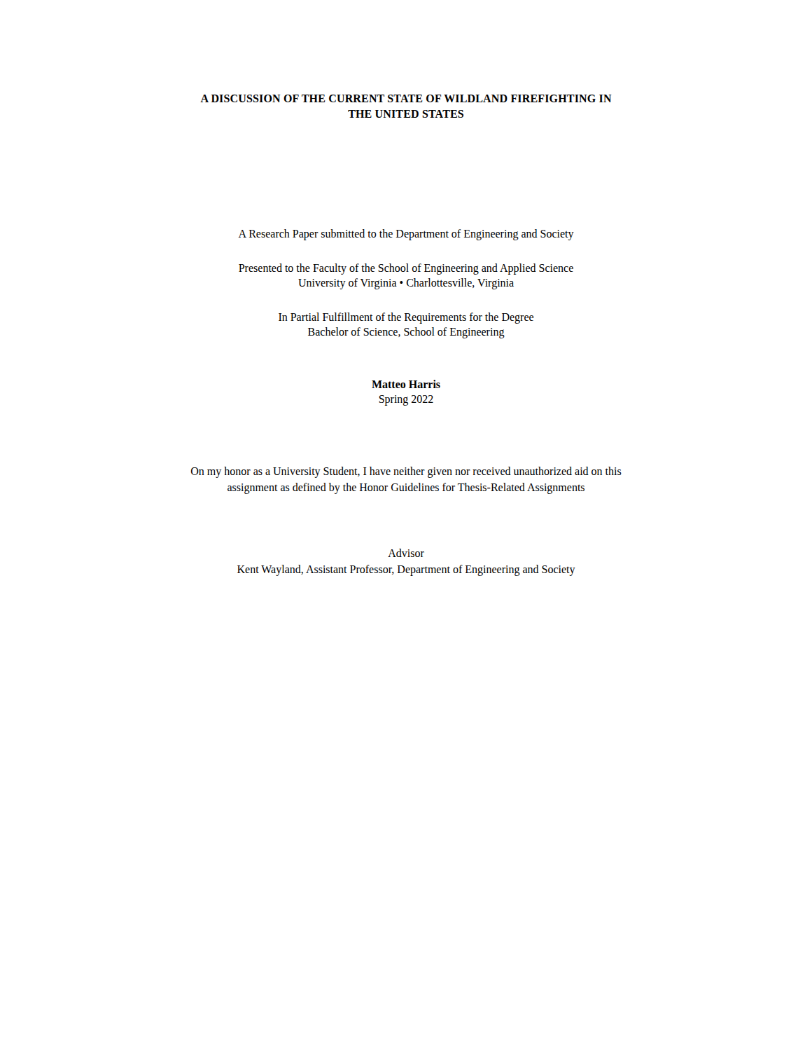A Discussion of the Current State of Wildland Firefighting in the United States
A Research Paper submitted to the Department of Engineering and Society
Presented to the Faculty of the School of Engineering and Applied Science
University of Virginia • Charlottesville, Virginia
In Partial Fulfillment of the Requirements for the Degree
Bachelor of Science, School of Engineering
Matteo Harris
Spring 2022
On my honor as a University Student, I have neither given nor received unauthorized aid on this
assignment as defined by the Honor Guidelines for Thesis-Related Assignments
Advisor
Kent Wayland, Assistant Professor, Department of Engineering and Society